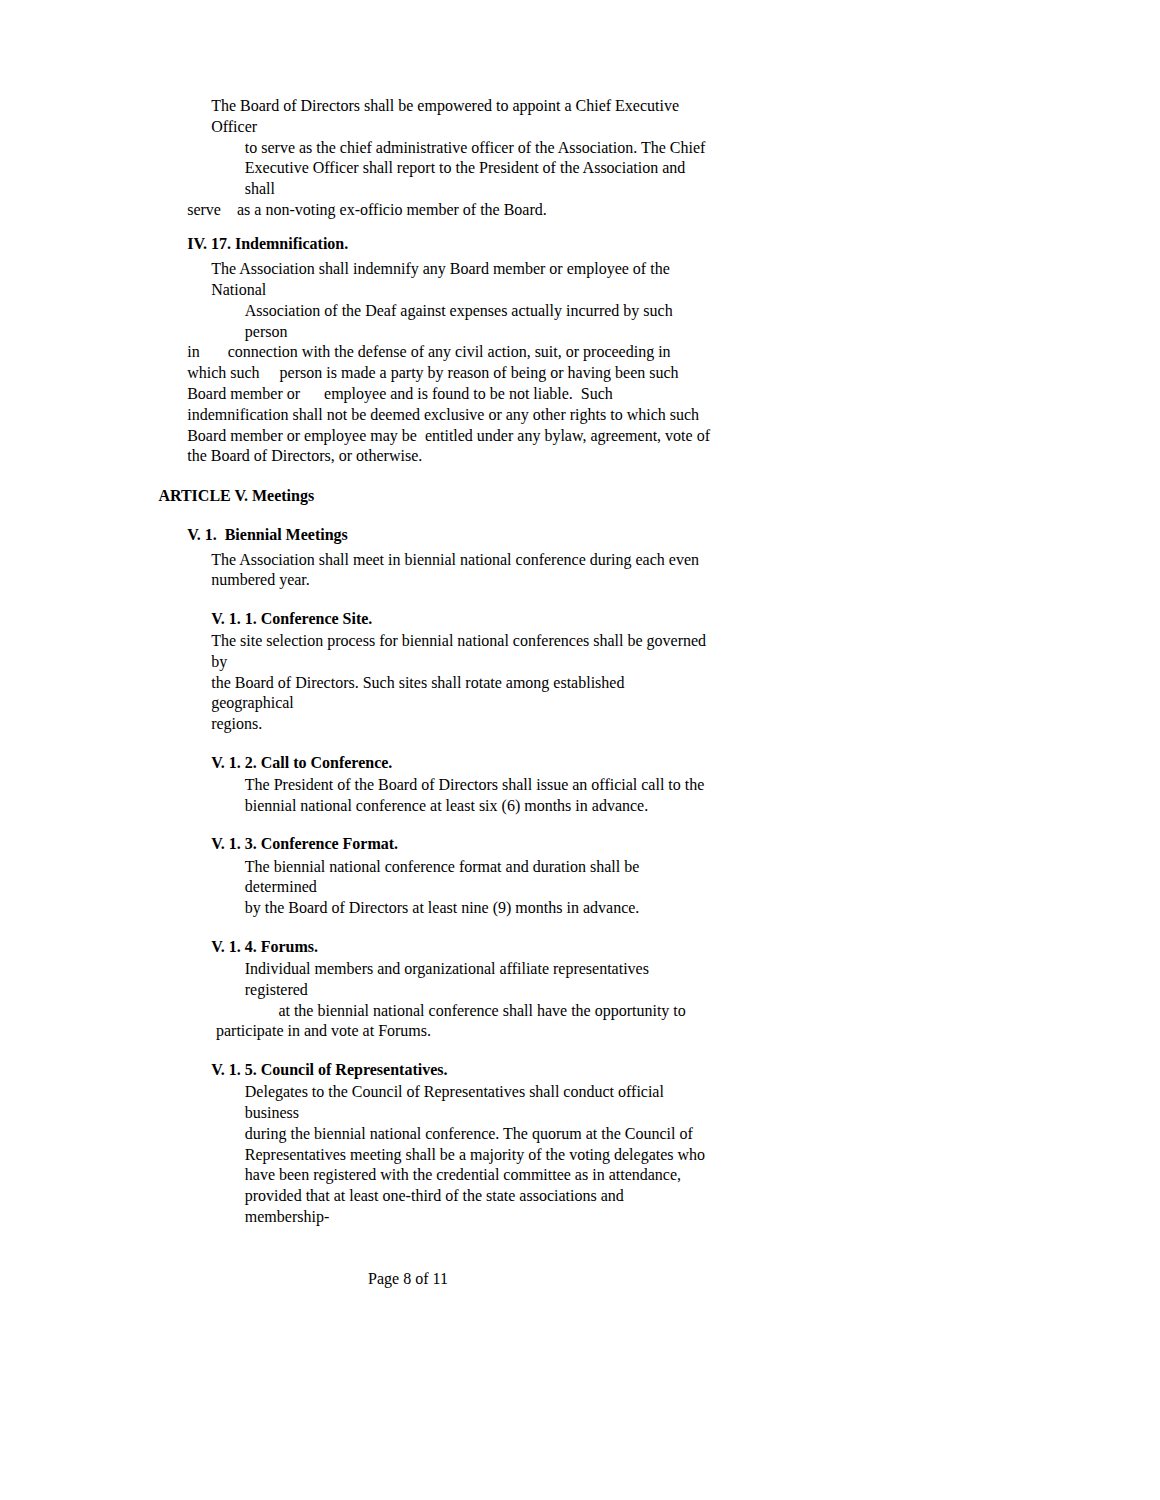The Board of Directors shall be empowered to appoint a Chief Executive Officer
to serve as the chief administrative officer of the Association. The Chief
Executive Officer shall report to the President of the Association and shall
serve as a non-voting ex-officio member of the Board.
IV. 17. Indemnification.
The Association shall indemnify any Board member or employee of the National
Association of the Deaf against expenses actually incurred by such person
in connection with the defense of any civil action, suit, or proceeding in
which such person is made a party by reason of being or having been such
Board member or employee and is found to be not liable. Such
indemnification shall not be deemed exclusive or any other rights to which such
Board member or employee may be entitled under any bylaw, agreement, vote of
the Board of Directors, or otherwise.
ARTICLE V. Meetings
V. 1. Biennial Meetings
The Association shall meet in biennial national conference during each even
numbered year.
V. 1. 1. Conference Site.
The site selection process for biennial national conferences shall be governed by
the Board of Directors. Such sites shall rotate among established geographical
regions.
V. 1. 2. Call to Conference.
The President of the Board of Directors shall issue an official call to the
biennial national conference at least six (6) months in advance.
V. 1. 3. Conference Format.
The biennial national conference format and duration shall be determined
by the Board of Directors at least nine (9) months in advance.
V. 1. 4. Forums.
Individual members and organizational affiliate representatives registered
at the biennial national conference shall have the opportunity to
participate in and vote at Forums.
V. 1. 5. Council of Representatives.
Delegates to the Council of Representatives shall conduct official business
during the biennial national conference. The quorum at the Council of
Representatives meeting shall be a majority of the voting delegates who
have been registered with the credential committee as in attendance,
provided that at least one-third of the state associations and membership-
Page 8 of 11